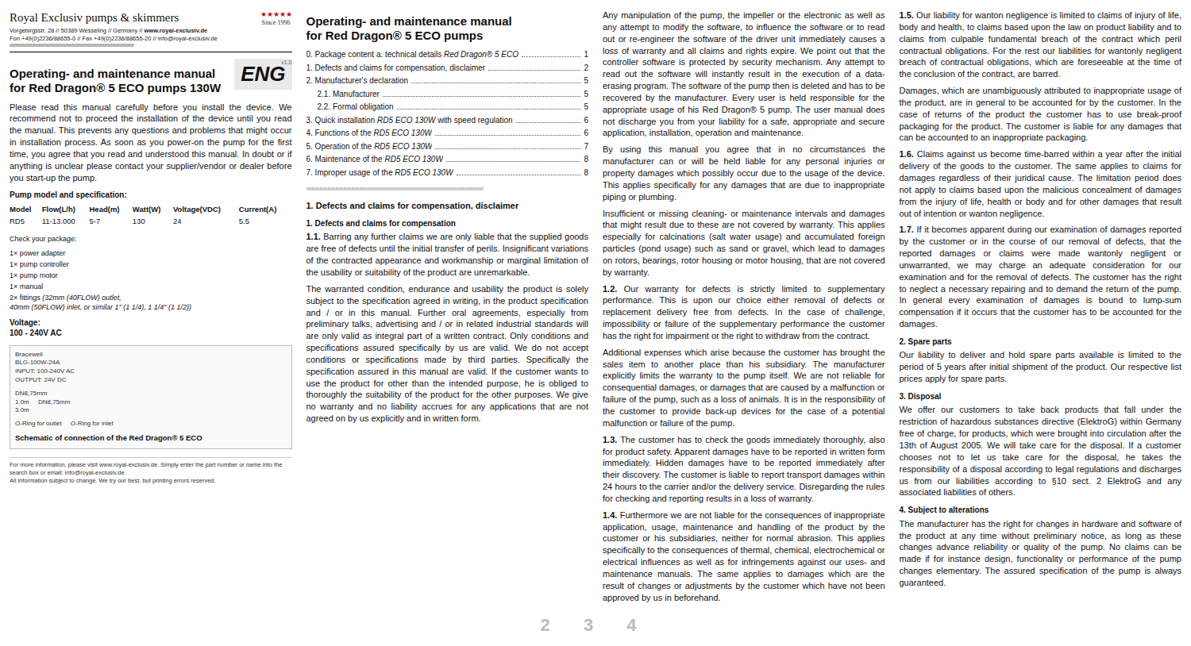★★★★★Since 1996
Royal Exclusiv pumps & skimmers
Vorgebirgsstr. 28 // 50389 Wesseling // Germany // www.royal-exclusiv.de
Fon +49(0)2236/88655-0 // Fax +49(0)2236/88655-20 // info@royal-exclusiv.de
//////////////////////////////////////////////////////////////////////////////////////////////////////////////////////////////////////
v1.0
ENG
Operating- and maintenance manual
for Red Dragon® 5 ECO pumps 130W
Please read this manual carefully before you install the device. We recommend not to proceed the installation of the device until you read the manual. This prevents any questions and problems that might occur in installation process. As soon as you power-on the pump for the first time, you agree that you read and understood this manual. In doubt or if anything is unclear please contact your supplier/vendor or dealer before you start-up the pump.
Pump model and specification:
| Model | Flow(L/h) | Head(m) | Watt(W) | Voltage(VDC) | Current(A) |
| --- | --- | --- | --- | --- | --- |
| RD5 | 11-13.000 | 5-7 | 130 | 24 | 5.5 |
Check your package:
1× power adapter
1× pump controller
1× pump motor
1× manual
2× fittings (32mm (40FLOW) outlet,
40mm (50FLOW) inlet, or similar 1" (1 1/4), 1 1/4" (1 1/2))
Voltage:
100 - 240V AC
Bracewell
BLG-100W-24A
INPUT: 100-240V AC
OUTPUT: 24V DC
DN8,75mm
1.0m DN8,75mm
3.0m
O-Ring for outlet O-Ring for inlet
Schematic of connection of the Red Dragon® 5 ECO
For more information, please visit www.royal-exclusiv.de. Simply enter the part number or name into the search box or email: info@royal-exclusiv.de
All information subject to change. We try our best, but printing errors reserved.
Operating- and maintenance manual
for Red Dragon® 5 ECO pumps
0. Package content a. technical details Red Dragon® 5 ECO 1
1. Defects and claims for compensation, disclaimer 2
2. Manufacturer's declaration 5
2.1. Manufacturer 5
2.2. Formal obligation 5
3. Quick installation RD5 ECO 130W with speed regulation 6
4. Functions of the RD5 ECO 130W 6
5. Operation of the RD5 ECO 130W 7
6. Maintenance of the RD5 ECO 130W 8
7. Improper usage of the RD5 ECO 130W 8
//////////////////////////////////////////////////////////////////////////////////////////////////////////////////////////////////////
1. Defects and claims for compensation, disclaimer
1. Defects and claims for compensation
1.1. Barring any further claims we are only liable that the supplied goods are free of defects until the initial transfer of perils. Insignificant variations of the contracted appearance and workmanship or marginal limitation of the usability or suitability of the product are unremarkable.
The warranted condition, endurance and usability the product is solely subject to the specification agreed in writing, in the product specification and / or in this manual. Further oral agreements, especially from preliminary talks, advertising and / or in related industrial standards will are only valid as integral part of a written contract. Only conditions and specifications assured specifically by us are valid. We do not accept conditions or specifications made by third parties. Specifically the specification assured in this manual are valid. If the customer wants to use the product for other than the intended purpose, he is obliged to thoroughly the suitability of the product for the other purposes. We give no warranty and no liability accrues for any applications that are not agreed on by us explicitly and in written form.
Any manipulation of the pump, the impeller or the electronic as well as any attempt to modify the software, to influence the software or to read out or re-engineer the software of the driver unit immediately causes a loss of warranty and all claims and rights expire. We point out that the controller software is protected by security mechanism. Any attempt to read out the software will instantly result in the execution of a data-erasing program. The software of the pump then is deleted and has to be recovered by the manufacturer. Every user is held responsible for the appropriate usage of his Red Dragon® 5 pump. The user manual does not discharge you from your liability for a safe, appropriate and secure application, installation, operation and maintenance.
By using this manual you agree that in no circumstances the manufacturer can or will be held liable for any personal injuries or property damages which possibly occur due to the usage of the device. This applies specifically for any damages that are due to inappropriate piping or plumbing.
Insufficient or missing cleaning- or maintenance intervals and damages that might result due to these are not covered by warranty. This applies especially for calcinations (salt water usage) and accumulated foreign particles (pond usage) such as sand or gravel, which lead to damages on rotors, bearings, rotor housing or motor housing, that are not covered by warranty.
1.2. Our warranty for defects is strictly limited to supplementary performance. This is upon our choice either removal of defects or replacement delivery free from defects. In the case of challenge, impossibility or failure of the supplementary performance the customer has the right for impairment or the right to withdraw from the contract.
Additional expenses which arise because the customer has brought the sales item to another place than his subsidiary. The manufacturer explicitly limits the warranty to the pump itself. We are not reliable for consequential damages, or damages that are caused by a malfunction or failure of the pump, such as a loss of animals. It is in the responsibility of the customer to provide back-up devices for the case of a potential malfunction or failure of the pump.
1.3. The customer has to check the goods immediately thoroughly, also for product safety. Apparent damages have to be reported in written form immediately. Hidden damages have to be reported immediately after their discovery. The customer is liable to report transport damages within 24 hours to the carrier and/or the delivery service. Disregarding the rules for checking and reporting results in a loss of warranty.
1.4. Furthermore we are not liable for the consequences of inappropriate application, usage, maintenance and handling of the product by the customer or his subsidiaries, neither for normal abrasion. This applies specifically to the consequences of thermal, chemical, electrochemical or electrical influences as well as for infringements against our uses- and maintenance manuals. The same applies to damages which are the result of changes or adjustments by the customer which have not been approved by us in beforehand.
1.5. Our liability for wanton negligence is limited to claims of injury of life, body and health, to claims based upon the law on product liability and to claims from culpable fundamental breach of the contract which peril contractual obligations. For the rest our liabilities for wantonly negligent breach of contractual obligations, which are foreseeable at the time of the conclusion of the contract, are barred.
Damages, which are unambiguously attributed to inappropriate usage of the product, are in general to be accounted for by the customer. In the case of returns of the product the customer has to use break-proof packaging for the product. The customer is liable for any damages that can be accounted to an inappropriate packaging.
1.6. Claims against us become time-barred within a year after the initial delivery of the goods to the customer. The same applies to claims for damages regardless of their juridical cause. The limitation period does not apply to claims based upon the malicious concealment of damages from the injury of life, health or body and for other damages that result out of intention or wanton negligence.
1.7. If it becomes apparent during our examination of damages reported by the customer or in the course of our removal of defects, that the reported damages or claims were made wantonly negligent or unwarranted, we may charge an adequate consideration for our examination and for the removal of defects. The customer has the right to neglect a necessary repairing and to demand the return of the pump. In general every examination of damages is bound to lump-sum compensation if it occurs that the customer has to be accounted for the damages.
2. Spare parts
Our liability to deliver and hold spare parts available is limited to the period of 5 years after initial shipment of the product. Our respective list prices apply for spare parts.
3. Disposal
We offer our customers to take back products that fall under the restriction of hazardous substances directive (ElektroG) within Germany free of charge, for products, which were brought into circulation after the 13th of August 2005. We will take care for the disposal. If a customer chooses not to let us take care for the disposal, he takes the responsibility of a disposal according to legal regulations and discharges us from our liabilities according to §10 sect. 2 ElektroG and any associated liabilities of others.
4. Subject to alterations
The manufacturer has the right for changes in hardware and software of the product at any time without preliminary notice, as long as these changes advance reliability or quality of the pump. No claims can be made if for instance design, functionality or performance of the pump changes elementary. The assured specification of the pump is always guaranteed.
2 3 4